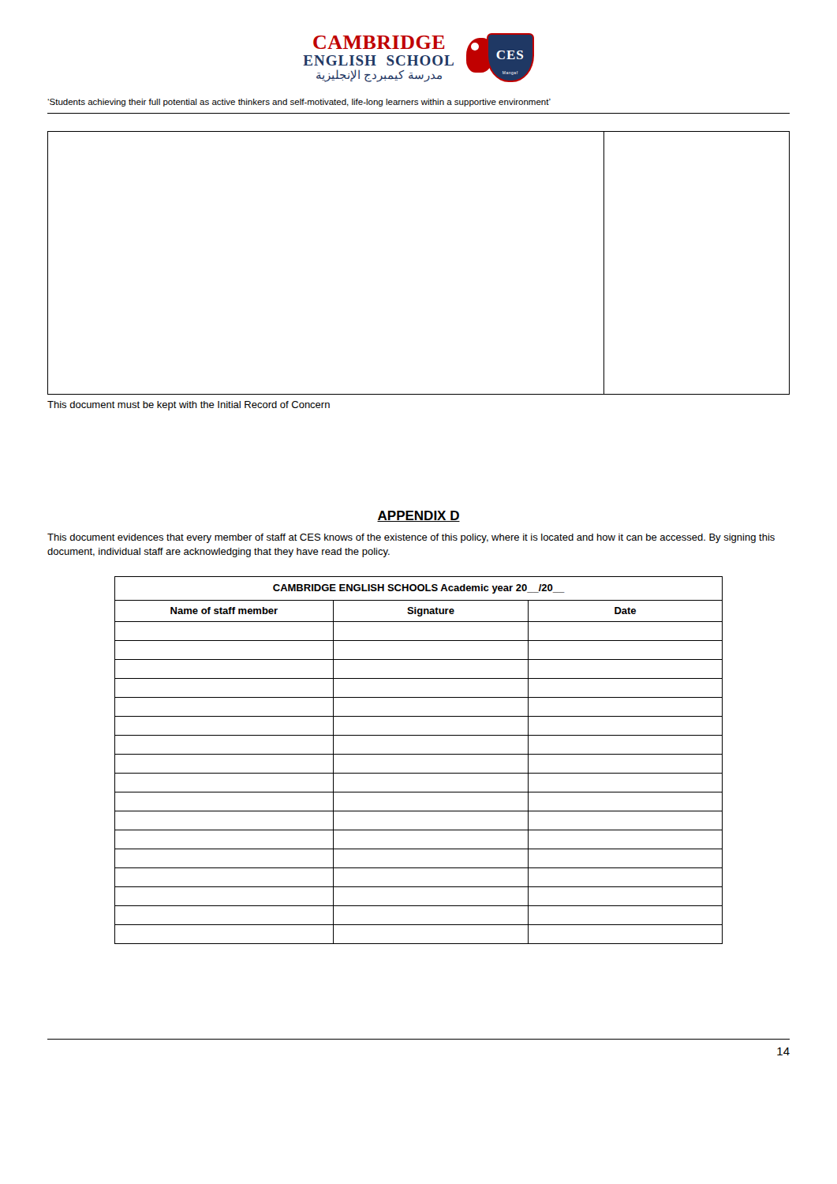CAMBRIDGE
ENGLISH SCHOOL
مدرسة كيمبردج الإنجليزية
‘Students achieving their full potential as active thinkers and self-motivated, life-long learners within a supportive environment’
This document must be kept with the Initial Record of Concern
APPENDIX D
This document evidences that every member of staff at CES knows of the existence of this policy, where it is located and how it can be accessed. By signing this document, individual staff are acknowledging that they have read the policy.
| CAMBRIDGE ENGLISH SCHOOLS Academic year 20__/20__ |
| --- |
| Name of staff member | Signature | Date |
14